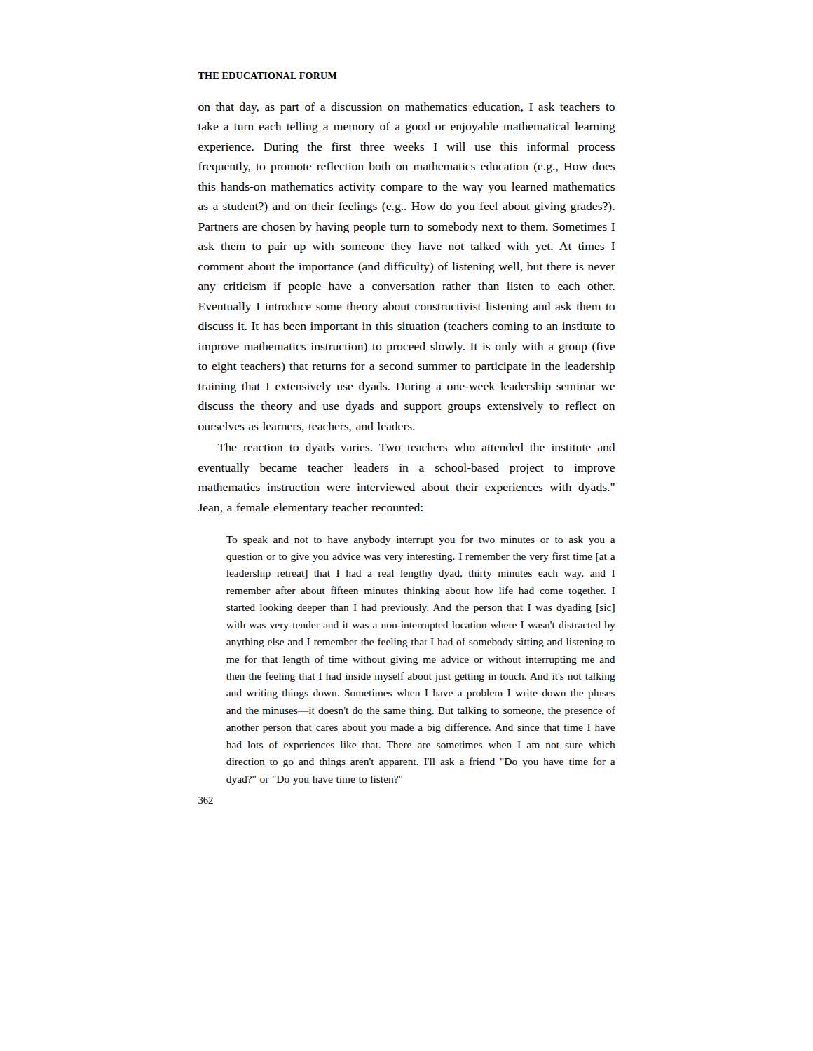THE EDUCATIONAL FORUM
on that day, as part of a discussion on mathematics education, I ask teachers to take a turn each telling a memory of a good or enjoyable mathematical learning experience. During the first three weeks I will use this informal process frequently, to promote reflection both on mathematics education (e.g., How does this hands-on mathematics activity compare to the way you learned mathematics as a student?) and on their feelings (e.g.. How do you feel about giving grades?). Partners are chosen by having people turn to somebody next to them. Sometimes I ask them to pair up with someone they have not talked with yet. At times I comment about the importance (and difficulty) of listening well, but there is never any criticism if people have a conversation rather than listen to each other. Eventually I introduce some theory about constructivist listening and ask them to discuss it. It has been important in this situation (teachers coming to an institute to improve mathematics instruction) to proceed slowly. It is only with a group (five to eight teachers) that returns for a second summer to participate in the leadership training that I extensively use dyads. During a one-week leadership seminar we discuss the theory and use dyads and support groups extensively to reflect on ourselves as learners, teachers, and leaders.
The reaction to dyads varies. Two teachers who attended the institute and eventually became teacher leaders in a school-based project to improve mathematics instruction were interviewed about their experiences with dyads." Jean, a female elementary teacher recounted:
To speak and not to have anybody interrupt you for two minutes or to ask you a question or to give you advice was very interesting. I remember the very first time [at a leadership retreat] that I had a real lengthy dyad, thirty minutes each way, and I remember after about fifteen minutes thinking about how life had come together. I started looking deeper than I had previously. And the person that I was dyading [sic] with was very tender and it was a non-interrupted location where I wasn't distracted by anything else and I remember the feeling that I had of somebody sitting and listening to me for that length of time without giving me advice or without interrupting me and then the feeling that I had inside myself about just getting in touch. And it's not talking and writing things down. Sometimes when I have a problem I write down the pluses and the minuses—it doesn't do the same thing. But talking to someone, the presence of another person that cares about you made a big difference. And since that time I have had lots of experiences like that. There are sometimes when I am not sure which direction to go and things aren't apparent. I'll ask a friend "Do you have time for a dyad?" or "Do you have time to listen?"
362